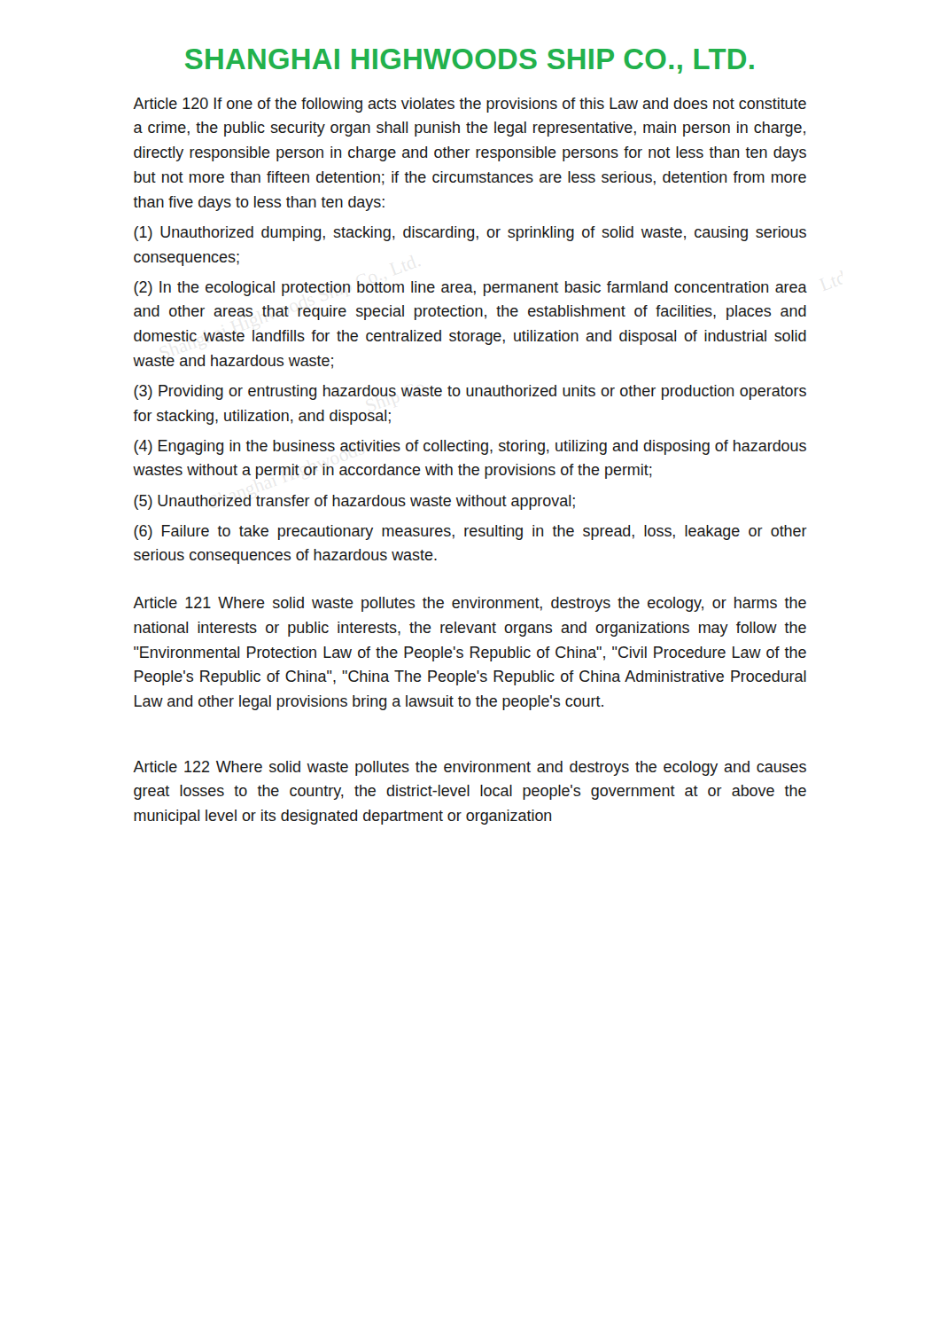SHANGHAI HIGHWOODS SHIP CO., LTD.
Shanghai Highwoods Ship Co., Ltd.
Ltd.
Ship Co.
Shanghai Highwoods
Article 120 If one of the following acts violates the provisions of this Law and does not constitute a crime, the public security organ shall punish the legal representative, main person in charge, directly responsible person in charge and other responsible persons for not less than ten days but not more than fifteen detention; if the circumstances are less serious, detention from more than five days to less than ten days:
(1) Unauthorized dumping, stacking, discarding, or sprinkling of solid waste, causing serious consequences;
(2) In the ecological protection bottom line area, permanent basic farmland concentration area and other areas that require special protection, the establishment of facilities, places and domestic waste landfills for the centralized storage, utilization and disposal of industrial solid waste and hazardous waste;
(3) Providing or entrusting hazardous waste to unauthorized units or other production operators for stacking, utilization, and disposal;
(4) Engaging in the business activities of collecting, storing, utilizing and disposing of hazardous wastes without a permit or in accordance with the provisions of the permit;
(5) Unauthorized transfer of hazardous waste without approval;
(6) Failure to take precautionary measures, resulting in the spread, loss, leakage or other serious consequences of hazardous waste.
Article 121 Where solid waste pollutes the environment, destroys the ecology, or harms the national interests or public interests, the relevant organs and organizations may follow the "Environmental Protection Law of the People's Republic of China", "Civil Procedure Law of the People's Republic of China", "China The People's Republic of China Administrative Procedural Law and other legal provisions bring a lawsuit to the people's court.
Article 122 Where solid waste pollutes the environment and destroys the ecology and causes great losses to the country, the district-level local people's government at or above the municipal level or its designated department or organization